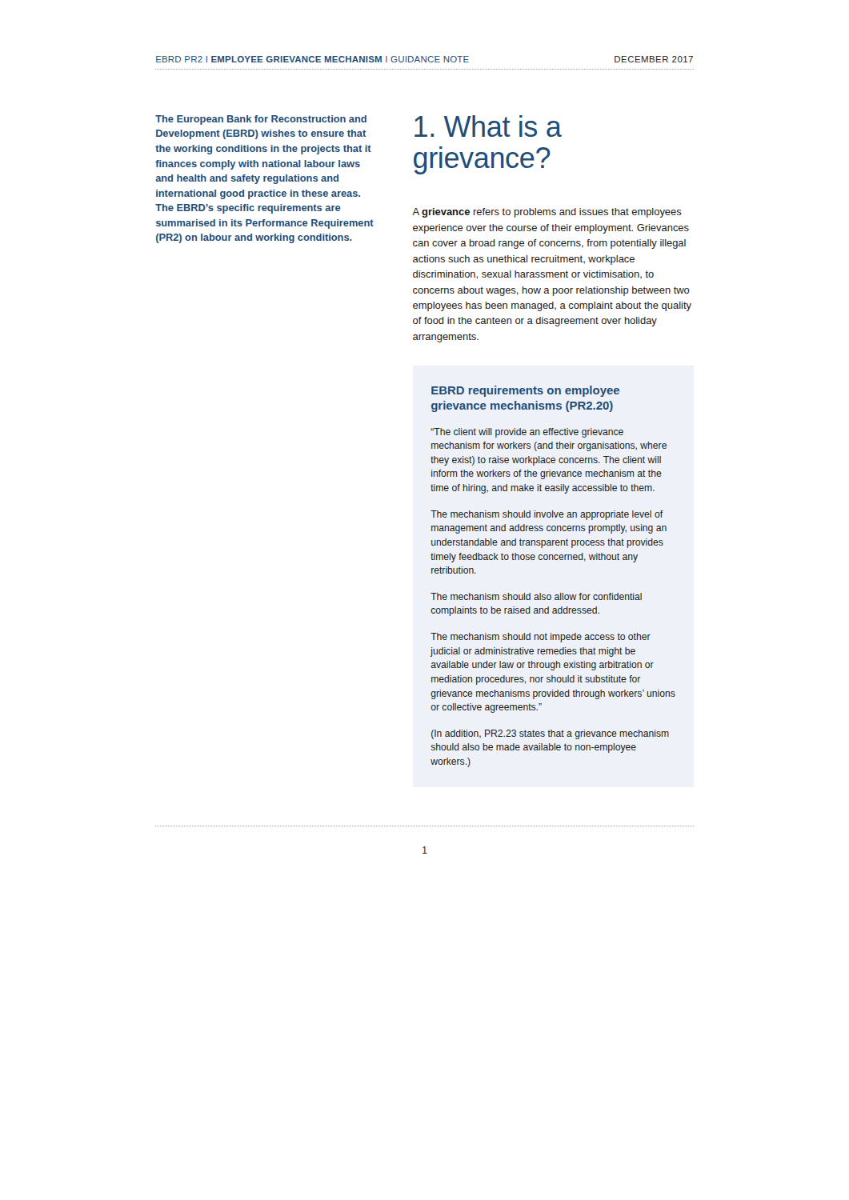EBRD PR2 I EMPLOYEE GRIEVANCE MECHANISM I GUIDANCE NOTE
DECEMBER 2017
The European Bank for Reconstruction and Development (EBRD) wishes to ensure that the working conditions in the projects that it finances comply with national labour laws and health and safety regulations and international good practice in these areas. The EBRD’s specific requirements are summarised in its Performance Requirement (PR2) on labour and working conditions.
1. What is a grievance?
A grievance refers to problems and issues that employees experience over the course of their employment. Grievances can cover a broad range of concerns, from potentially illegal actions such as unethical recruitment, workplace discrimination, sexual harassment or victimisation, to concerns about wages, how a poor relationship between two employees has been managed, a complaint about the quality of food in the canteen or a disagreement over holiday arrangements.
EBRD requirements on employee grievance mechanisms (PR2.20)
“The client will provide an effective grievance mechanism for workers (and their organisations, where they exist) to raise workplace concerns. The client will inform the workers of the grievance mechanism at the time of hiring, and make it easily accessible to them.
The mechanism should involve an appropriate level of management and address concerns promptly, using an understandable and transparent process that provides timely feedback to those concerned, without any retribution.
The mechanism should also allow for confidential complaints to be raised and addressed.
The mechanism should not impede access to other judicial or administrative remedies that might be available under law or through existing arbitration or mediation procedures, nor should it substitute for grievance mechanisms provided through workers’ unions or collective agreements.”
(In addition, PR2.23 states that a grievance mechanism should also be made available to non-employee workers.)
1